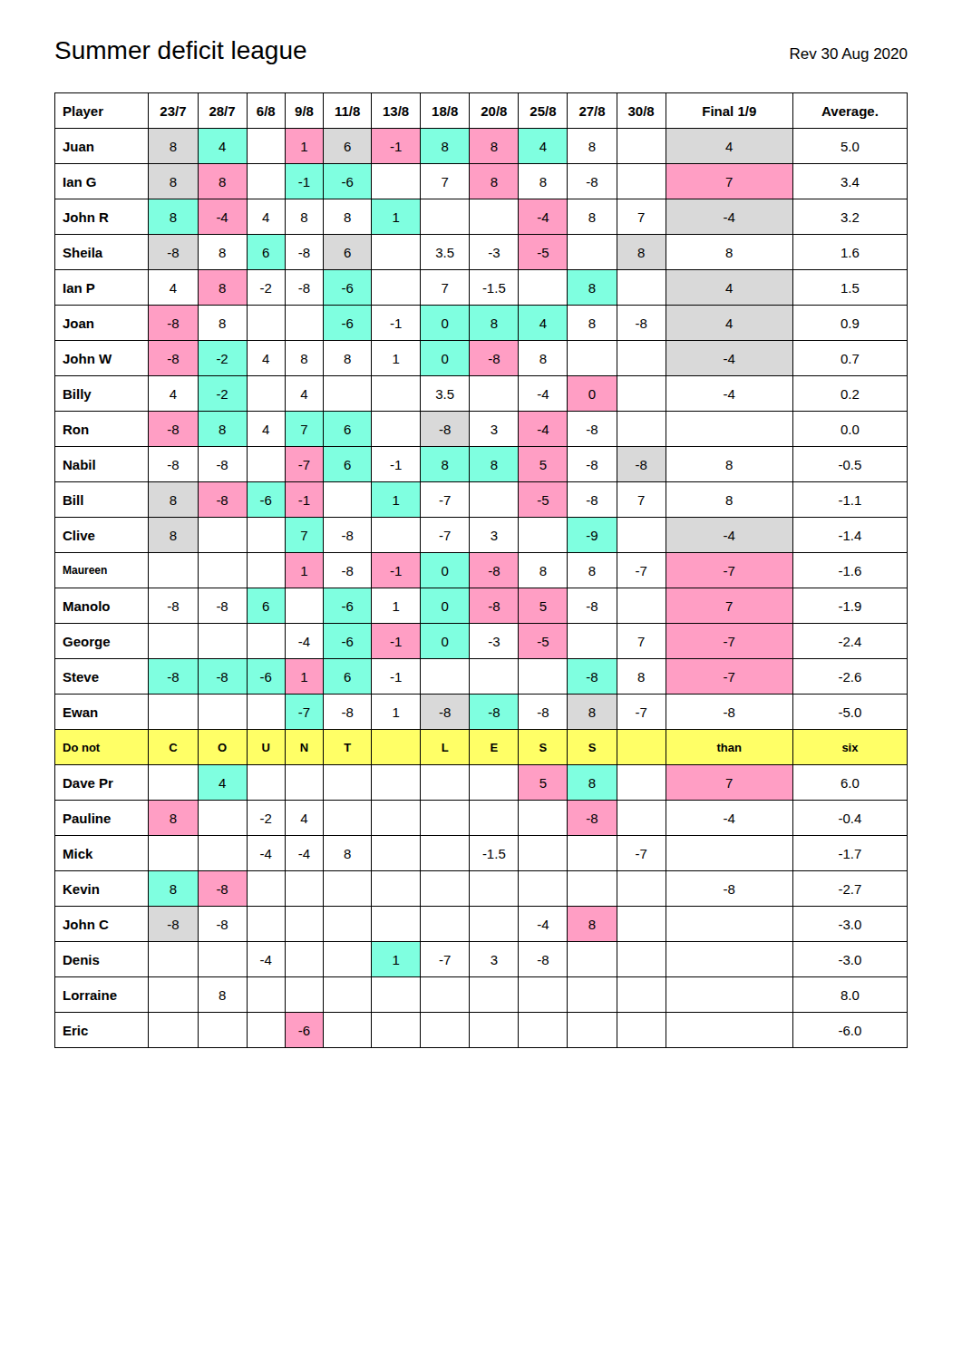Summer deficit league
Rev 30 Aug 2020
| Player | 23/7 | 28/7 | 6/8 | 9/8 | 11/8 | 13/8 | 18/8 | 20/8 | 25/8 | 27/8 | 30/8 | Final 1/9 | Average. |
| --- | --- | --- | --- | --- | --- | --- | --- | --- | --- | --- | --- | --- | --- |
| Juan | 8 | 4 | | 1 | 6 | -1 | 8 | 8 | 4 | 8 | | 4 | 5.0 |
| Ian G | 8 | 8 | | -1 | -6 | | 7 | 8 | 8 | -8 | | 7 | 3.4 |
| John R | 8 | -4 | 4 | 8 | 8 | 1 | | | -4 | 8 | 7 | -4 | 3.2 |
| Sheila | -8 | 8 | 6 | -8 | 6 | | 3.5 | -3 | -5 | | 8 | 8 | 1.6 |
| Ian P | 4 | 8 | -2 | -8 | -6 | | 7 | -1.5 | | 8 | | 4 | 1.5 |
| Joan | -8 | 8 | | | -6 | -1 | 0 | 8 | 4 | 8 | -8 | 4 | 0.9 |
| John W | -8 | -2 | 4 | 8 | 8 | 1 | 0 | -8 | 8 | | | -4 | 0.7 |
| Billy | 4 | -2 | | 4 | | | 3.5 | | -4 | 0 | | -4 | 0.2 |
| Ron | -8 | 8 | 4 | 7 | 6 | | -8 | 3 | -4 | -8 | | | 0.0 |
| Nabil | -8 | -8 | | -7 | 6 | -1 | 8 | 8 | 5 | -8 | -8 | 8 | -0.5 |
| Bill | 8 | -8 | -6 | -1 | | 1 | -7 | | -5 | -8 | 7 | 8 | -1.1 |
| Clive | 8 | | | 7 | -8 | | -7 | 3 | | -9 | | -4 | -1.4 |
| Maureen | | | | 1 | -8 | -1 | 0 | -8 | 8 | 8 | -7 | -7 | -1.6 |
| Manolo | -8 | -8 | 6 | | -6 | 1 | 0 | -8 | 5 | -8 | | 7 | -1.9 |
| George | | | | -4 | -6 | -1 | 0 | -3 | -5 | | 7 | -7 | -2.4 |
| Steve | -8 | -8 | -6 | 1 | 6 | -1 | | | | -8 | 8 | -7 | -2.6 |
| Ewan | | | | -7 | -8 | 1 | -8 | -8 | -8 | 8 | -7 | -8 | -5.0 |
| Do not | C | O | U | N | T | | L | E | S | S | | than | six |
| Dave Pr | | 4 | | | | | | | 5 | 8 | | 7 | 6.0 |
| Pauline | 8 | | -2 | 4 | | | | | | -8 | | -4 | -0.4 |
| Mick | | | -4 | -4 | 8 | | | -1.5 | | | -7 | | -1.7 |
| Kevin | 8 | -8 | | | | | | | | | | -8 | -2.7 |
| John C | -8 | -8 | | | | | | | -4 | 8 | | | -3.0 |
| Denis | | | -4 | | | 1 | -7 | 3 | -8 | | | | -3.0 |
| Lorraine | | 8 | | | | | | | | | | | 8.0 |
| Eric | | | | -6 | | | | | | | | | -6.0 |